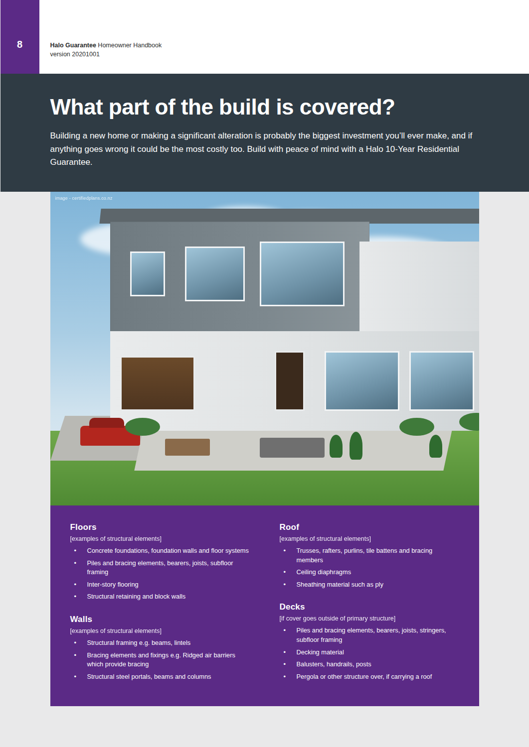8
Halo Guarantee Homeowner Handbook
version 20201001
What part of the build is covered?
Building a new home or making a significant alteration is probably the biggest investment you’ll ever make, and if anything goes wrong it could be the most costly too. Build with peace of mind with a Halo 10-Year Residential Guarantee.
image - certifiedplans.co.nz
Floors
[examples of structural elements]
Concrete foundations, foundation walls and floor systems
Piles and bracing elements, bearers, joists, subfloor framing
Inter-story flooring
Structural retaining and block walls
Walls
[examples of structural elements]
Structural framing e.g. beams, lintels
Bracing elements and fixings e.g. Ridged air barriers which provide bracing
Structural steel portals, beams and columns
Roof
[examples of structural elements]
Trusses, rafters, purlins, tile battens and bracing members
Ceiling diaphragms
Sheathing material such as ply
Decks
[if cover goes outside of primary structure]
Piles and bracing elements, bearers, joists, stringers, subfloor framing
Decking material
Balusters, handrails, posts
Pergola or other structure over, if carrying a roof